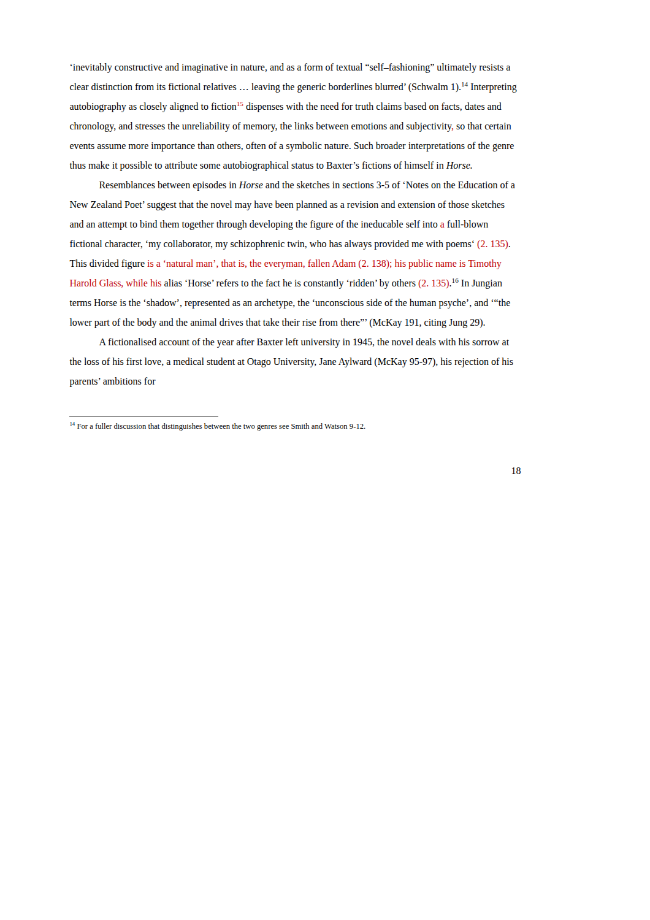‘inevitably constructive and imaginative in nature, and as a form of textual “self–fashioning” ultimately resists a clear distinction from its fictional relatives … leaving the generic borderlines blurred’ (Schwalm 1).14 Interpreting autobiography as closely aligned to fiction15 dispenses with the need for truth claims based on facts, dates and chronology, and stresses the unreliability of memory, the links between emotions and subjectivity, so that certain events assume more importance than others, often of a symbolic nature. Such broader interpretations of the genre thus make it possible to attribute some autobiographical status to Baxter’s fictions of himself in Horse.
Resemblances between episodes in Horse and the sketches in sections 3-5 of ‘Notes on the Education of a New Zealand Poet’ suggest that the novel may have been planned as a revision and extension of those sketches and an attempt to bind them together through developing the figure of the ineducable self into a full-blown fictional character, ‘my collaborator, my schizophrenic twin, who has always provided me with poems‘ (2. 135). This divided figure is a ‘natural man’, that is, the everyman, fallen Adam (2. 138); his public name is Timothy Harold Glass, while his alias ‘Horse’ refers to the fact he is constantly ‘ridden’ by others (2. 135).16 In Jungian terms Horse is the ‘shadow’, represented as an archetype, the ‘unconscious side of the human psyche’, and ‘“the lower part of the body and the animal drives that take their rise from there”’ (McKay 191, citing Jung 29).
A fictionalised account of the year after Baxter left university in 1945, the novel deals with his sorrow at the loss of his first love, a medical student at Otago University, Jane Aylward (McKay 95-97), his rejection of his parents’ ambitions for
14 For a fuller discussion that distinguishes between the two genres see Smith and Watson 9-12.
18